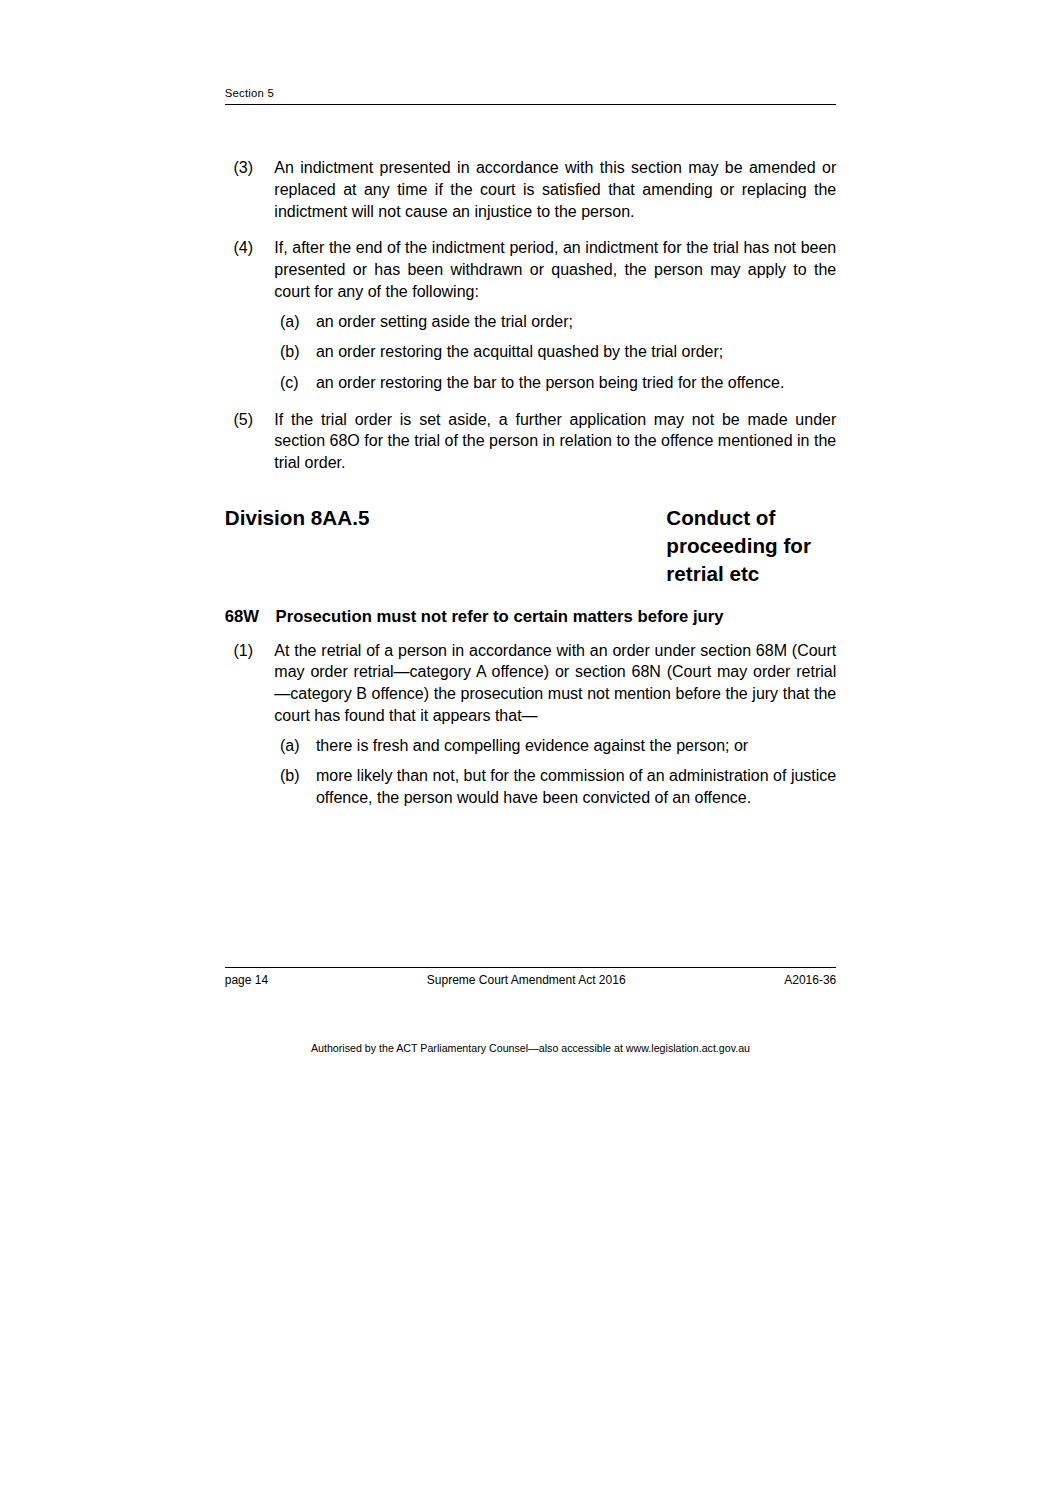Section 5
(3) An indictment presented in accordance with this section may be amended or replaced at any time if the court is satisfied that amending or replacing the indictment will not cause an injustice to the person.
(4) If, after the end of the indictment period, an indictment for the trial has not been presented or has been withdrawn or quashed, the person may apply to the court for any of the following:
(a) an order setting aside the trial order;
(b) an order restoring the acquittal quashed by the trial order;
(c) an order restoring the bar to the person being tried for the offence.
(5) If the trial order is set aside, a further application may not be made under section 68O for the trial of the person in relation to the offence mentioned in the trial order.
Division 8AA.5 Conduct of proceeding for retrial etc
68W Prosecution must not refer to certain matters before jury
(1) At the retrial of a person in accordance with an order under section 68M (Court may order retrial—category A offence) or section 68N (Court may order retrial—category B offence) the prosecution must not mention before the jury that the court has found that it appears that—
(a) there is fresh and compelling evidence against the person; or
(b) more likely than not, but for the commission of an administration of justice offence, the person would have been convicted of an offence.
page 14
Supreme Court Amendment Act 2016
A2016-36
Authorised by the ACT Parliamentary Counsel—also accessible at www.legislation.act.gov.au